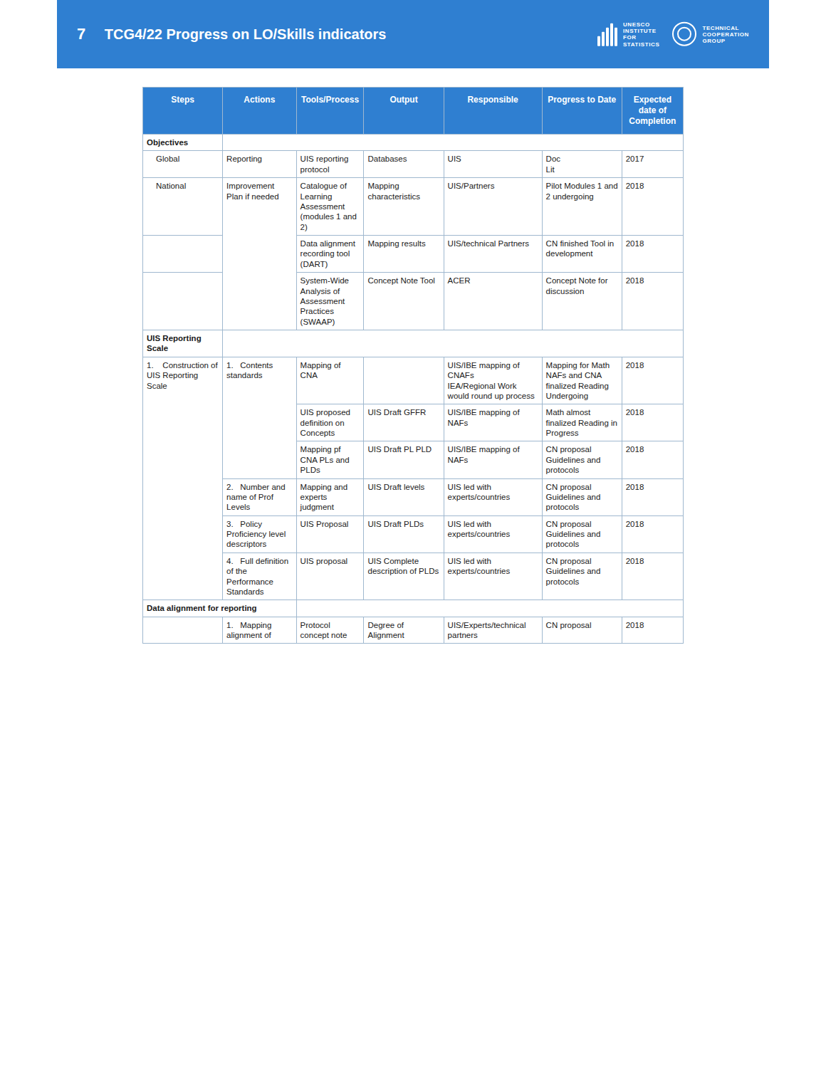7
TCG4/22 Progress on LO/Skills indicators
UNESCO
INSTITUTE
FOR
STATISTICS
TECHNICAL
COOPERATION
GROUP
| Steps | Actions | Tools/Process | Output | Responsible | Progress to Date | Expected date of Completion |
| --- | --- | --- | --- | --- | --- | --- |
| Objectives | |
| Global | Reporting | UIS reporting protocol | Databases | UIS | Doc Lit | 2017 |
| National | Improvement Plan if needed | Catalogue of Learning Assessment (modules 1 and 2) | Mapping characteristics | UIS/Partners | Pilot Modules 1 and 2 undergoing | 2018 |
| | Data alignment recording tool (DART) | Mapping results | UIS/technical Partners | CN finished Tool in development | 2018 |
| | System-Wide Analysis of Assessment Practices (SWAAP) | Concept Note Tool | ACER | Concept Note for discussion | 2018 |
| UIS Reporting Scale | |
| 1. Construction of UIS Reporting Scale | 1. Contents standards | Mapping of CNA | | UIS/IBE mapping of CNAFs IEA/Regional Work would round up process | Mapping for Math NAFs and CNA finalized Reading Undergoing | 2018 |
| UIS proposed definition on Concepts | UIS Draft GFFR | UIS/IBE mapping of NAFs | Math almost finalized Reading in Progress | 2018 |
| Mapping pf CNA PLs and PLDs | UIS Draft PL PLD | UIS/IBE mapping of NAFs | CN proposal Guidelines and protocols | 2018 |
| 2. Number and name of Prof Levels | Mapping and experts judgment | UIS Draft levels | UIS led with experts/countries | CN proposal Guidelines and protocols | 2018 |
| 3. Policy Proficiency level descriptors | UIS Proposal | UIS Draft PLDs | UIS led with experts/countries | CN proposal Guidelines and protocols | 2018 |
| 4. Full definition of the Performance Standards | UIS proposal | UIS Complete description of PLDs | UIS led with experts/countries | CN proposal Guidelines and protocols | 2018 |
| Data alignment for reporting | |
| | 1. Mapping alignment of | Protocol concept note | Degree of Alignment | UIS/Experts/technical partners | CN proposal | 2018 |